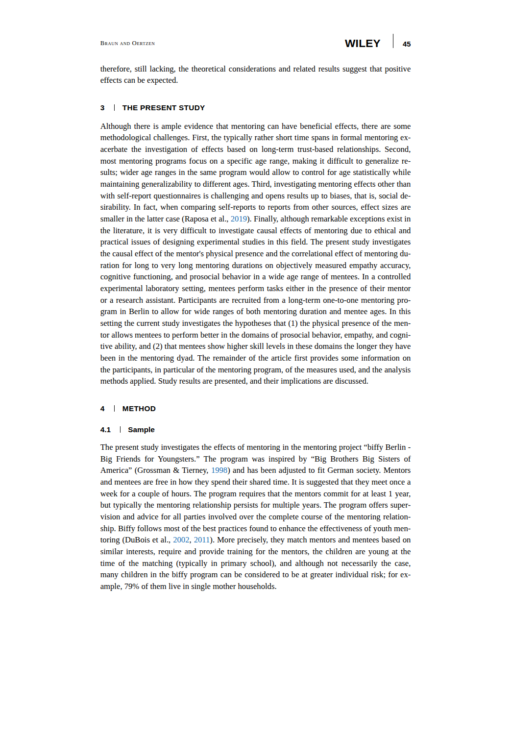Braun and Oertzen
WILEY
45
therefore, still lacking, the theoretical considerations and related results suggest that positive effects can be expected.
3 The present study
Although there is ample evidence that mentoring can have beneficial effects, there are some methodological challenges. First, the typically rather short time spans in formal mentoring exacerbate the investigation of effects based on long-term trust-based relationships. Second, most mentoring programs focus on a specific age range, making it difficult to generalize results; wider age ranges in the same program would allow to control for age statistically while maintaining generalizability to different ages. Third, investigating mentoring effects other than with self-report questionnaires is challenging and opens results up to biases, that is, social desirability. In fact, when comparing self-reports to reports from other sources, effect sizes are smaller in the latter case (Raposa et al., 2019). Finally, although remarkable exceptions exist in the literature, it is very difficult to investigate causal effects of mentoring due to ethical and practical issues of designing experimental studies in this field. The present study investigates the causal effect of the mentor's physical presence and the correlational effect of mentoring duration for long to very long mentoring durations on objectively measured empathy accuracy, cognitive functioning, and prosocial behavior in a wide age range of mentees. In a controlled experimental laboratory setting, mentees perform tasks either in the presence of their mentor or a research assistant. Participants are recruited from a long-term one-to-one mentoring program in Berlin to allow for wide ranges of both mentoring duration and mentee ages. In this setting the current study investigates the hypotheses that (1) the physical presence of the mentor allows mentees to perform better in the domains of prosocial behavior, empathy, and cognitive ability, and (2) that mentees show higher skill levels in these domains the longer they have been in the mentoring dyad. The remainder of the article first provides some information on the participants, in particular of the mentoring program, of the measures used, and the analysis methods applied. Study results are presented, and their implications are discussed.
4 Method
4.1 Sample
The present study investigates the effects of mentoring in the mentoring project “biffy Berlin - Big Friends for Youngsters.” The program was inspired by “Big Brothers Big Sisters of America” (Grossman & Tierney, 1998) and has been adjusted to fit German society. Mentors and mentees are free in how they spend their shared time. It is suggested that they meet once a week for a couple of hours. The program requires that the mentors commit for at least 1 year, but typically the mentoring relationship persists for multiple years. The program offers supervision and advice for all parties involved over the complete course of the mentoring relationship. Biffy follows most of the best practices found to enhance the effectiveness of youth mentoring (DuBois et al., 2002, 2011). More precisely, they match mentors and mentees based on similar interests, require and provide training for the mentors, the children are young at the time of the matching (typically in primary school), and although not necessarily the case, many children in the biffy program can be considered to be at greater individual risk; for example, 79% of them live in single mother households.